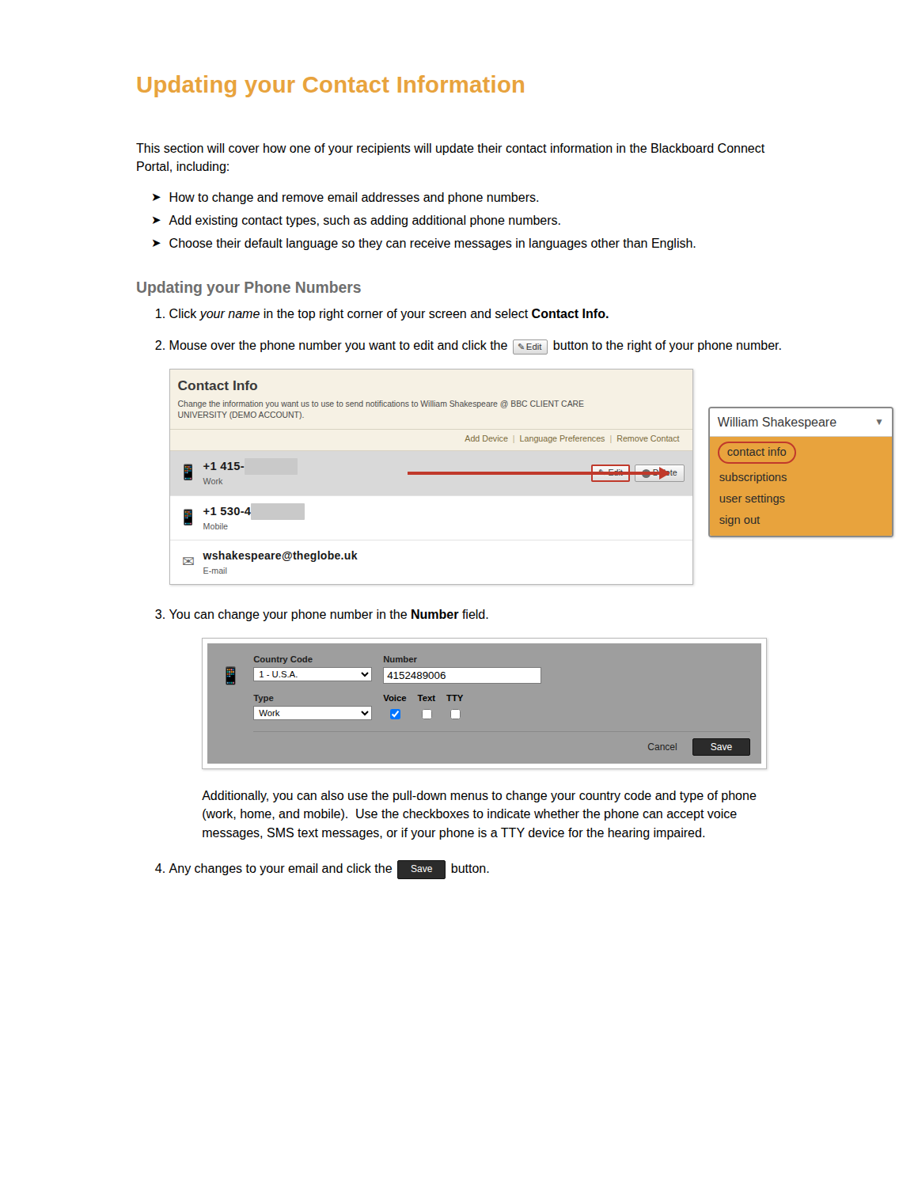Updating your Contact Information
This section will cover how one of your recipients will update their contact information in the Blackboard Connect Portal, including:
How to change and remove email addresses and phone numbers.
Add existing contact types, such as adding additional phone numbers.
Choose their default language so they can receive messages in languages other than English.
Updating your Phone Numbers
Click your name in the top right corner of your screen and select Contact Info.
Mouse over the phone number you want to edit and click the ✎Edit button to the right of your phone number.
Contact Info
Change the information you want us to use to send notifications to William Shakespeare @ BBC CLIENT CARE UNIVERSITY (DEMO ACCOUNT).
Add Device|Language Preferences|Remove Contact
📱
+1 415-248 9006
Work
✎ Edit ×Delete
📱
+1 530-4000 7000
Mobile
✉
wshakespeare@theglobe.uk
E-mail
William Shakespeare ▼
contact info
subscriptions
user settings
sign out
You can change your phone number in the Number field.
📱
Country Code 1 - U.S.A.
Number
Type Work
Voice
Text
TTY
Cancel Save
Additionally, you can also use the pull-down menus to change your country code and type of phone (work, home, and mobile). Use the checkboxes to indicate whether the phone can accept voice messages, SMS text messages, or if your phone is a TTY device for the hearing impaired.
Any changes to your email and click the Save button.